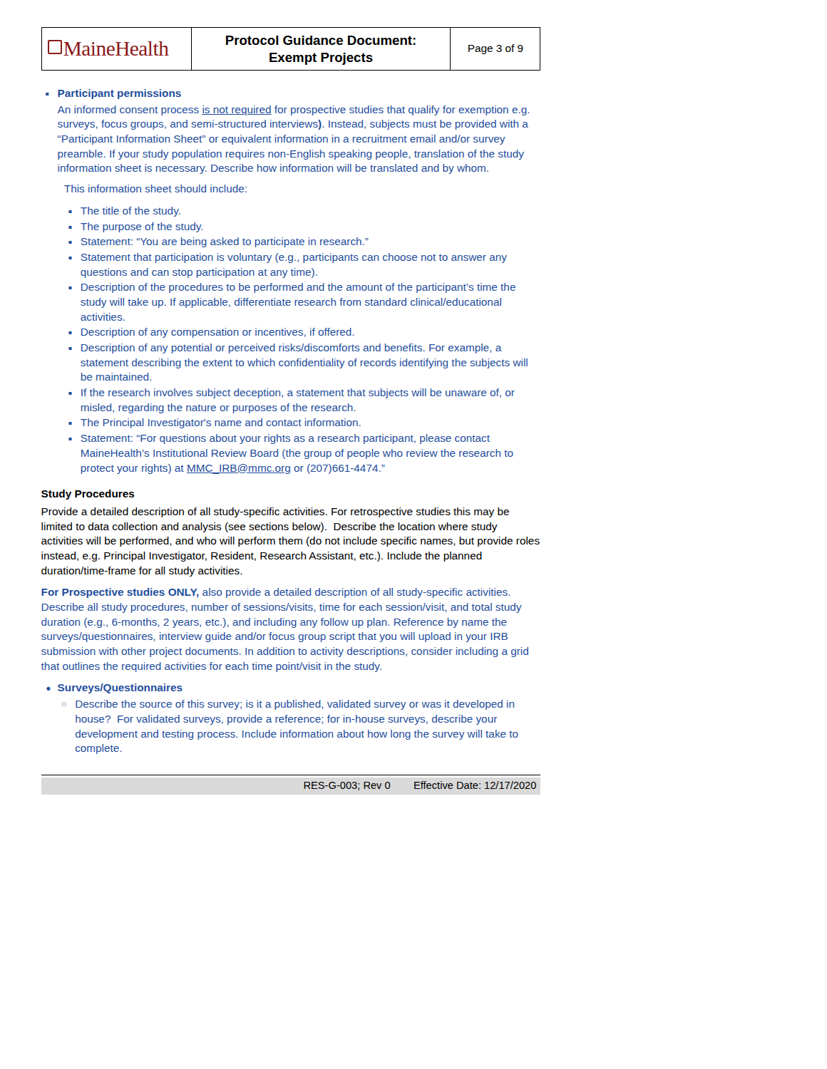| MaineHealth | Protocol Guidance Document: Exempt Projects | Page 3 of 9 |
Participant permissions
An informed consent process is not required for prospective studies that qualify for exemption e.g. surveys, focus groups, and semi-structured interviews). Instead, subjects must be provided with a “Participant Information Sheet” or equivalent information in a recruitment email and/or survey preamble. If your study population requires non-English speaking people, translation of the study information sheet is necessary. Describe how information will be translated and by whom.
This information sheet should include:
The title of the study.
The purpose of the study.
Statement: “You are being asked to participate in research.”
Statement that participation is voluntary (e.g., participants can choose not to answer any questions and can stop participation at any time).
Description of the procedures to be performed and the amount of the participant’s time the study will take up. If applicable, differentiate research from standard clinical/educational activities.
Description of any compensation or incentives, if offered.
Description of any potential or perceived risks/discomforts and benefits. For example, a statement describing the extent to which confidentiality of records identifying the subjects will be maintained.
If the research involves subject deception, a statement that subjects will be unaware of, or misled, regarding the nature or purposes of the research.
The Principal Investigator's name and contact information.
Statement: “For questions about your rights as a research participant, please contact MaineHealth’s Institutional Review Board (the group of people who review the research to protect your rights) at MMC_IRB@mmc.org or (207)661-4474.”
Study Procedures
Provide a detailed description of all study-specific activities. For retrospective studies this may be limited to data collection and analysis (see sections below). Describe the location where study activities will be performed, and who will perform them (do not include specific names, but provide roles instead, e.g. Principal Investigator, Resident, Research Assistant, etc.). Include the planned duration/time-frame for all study activities.
For Prospective studies ONLY, also provide a detailed description of all study-specific activities. Describe all study procedures, number of sessions/visits, time for each session/visit, and total study duration (e.g., 6-months, 2 years, etc.), and including any follow up plan. Reference by name the surveys/questionnaires, interview guide and/or focus group script that you will upload in your IRB submission with other project documents. In addition to activity descriptions, consider including a grid that outlines the required activities for each time point/visit in the study.
Surveys/Questionnaires
Describe the source of this survey; is it a published, validated survey or was it developed in house? For validated surveys, provide a reference; for in-house surveys, describe your development and testing process. Include information about how long the survey will take to complete.
RES-G-003; Rev 0 Effective Date: 12/17/2020